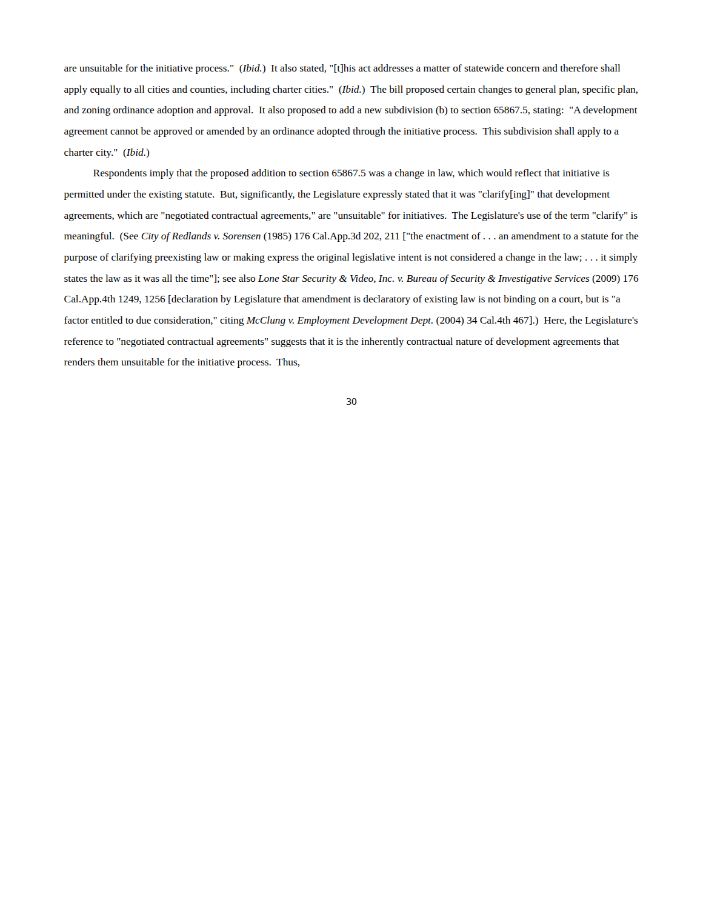are unsuitable for the initiative process." (Ibid.) It also stated, "[t]his act addresses a matter of statewide concern and therefore shall apply equally to all cities and counties, including charter cities." (Ibid.) The bill proposed certain changes to general plan, specific plan, and zoning ordinance adoption and approval. It also proposed to add a new subdivision (b) to section 65867.5, stating: "A development agreement cannot be approved or amended by an ordinance adopted through the initiative process. This subdivision shall apply to a charter city." (Ibid.)
Respondents imply that the proposed addition to section 65867.5 was a change in law, which would reflect that initiative is permitted under the existing statute. But, significantly, the Legislature expressly stated that it was "clarify[ing]" that development agreements, which are "negotiated contractual agreements," are "unsuitable" for initiatives. The Legislature's use of the term "clarify" is meaningful. (See City of Redlands v. Sorensen (1985) 176 Cal.App.3d 202, 211 ["the enactment of . . . an amendment to a statute for the purpose of clarifying preexisting law or making express the original legislative intent is not considered a change in the law; . . . it simply states the law as it was all the time"]; see also Lone Star Security & Video, Inc. v. Bureau of Security & Investigative Services (2009) 176 Cal.App.4th 1249, 1256 [declaration by Legislature that amendment is declaratory of existing law is not binding on a court, but is "a factor entitled to due consideration," citing McClung v. Employment Development Dept. (2004) 34 Cal.4th 467].) Here, the Legislature's reference to "negotiated contractual agreements" suggests that it is the inherently contractual nature of development agreements that renders them unsuitable for the initiative process. Thus,
30